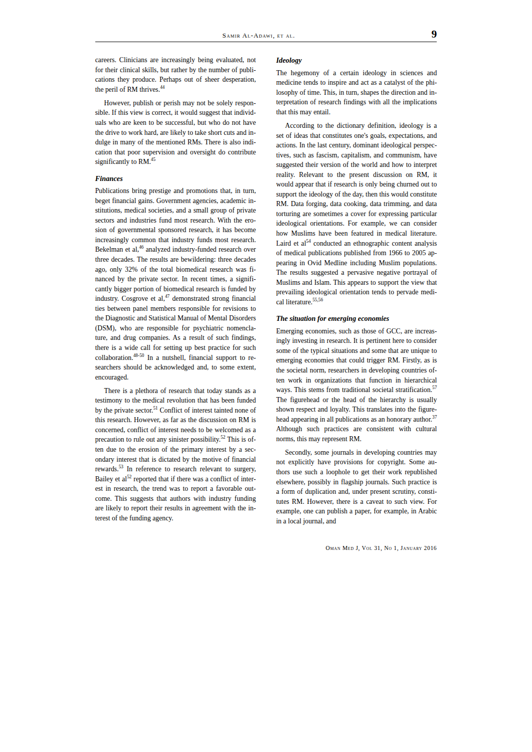Samir Al-Adawi, et al.
9
careers. Clinicians are increasingly being evaluated, not for their clinical skills, but rather by the number of publications they produce. Perhaps out of sheer desperation, the peril of RM thrives.44
However, publish or perish may not be solely responsible. If this view is correct, it would suggest that individuals who are keen to be successful, but who do not have the drive to work hard, are likely to take short cuts and indulge in many of the mentioned RMs. There is also indication that poor supervision and oversight do contribute significantly to RM.45
Finances
Publications bring prestige and promotions that, in turn, beget financial gains. Government agencies, academic institutions, medical societies, and a small group of private sectors and industries fund most research. With the erosion of governmental sponsored research, it has become increasingly common that industry funds most research. Bekelman et al,46 analyzed industry-funded research over three decades. The results are bewildering: three decades ago, only 32% of the total biomedical research was financed by the private sector. In recent times, a significantly bigger portion of biomedical research is funded by industry. Cosgrove et al,47 demonstrated strong financial ties between panel members responsible for revisions to the Diagnostic and Statistical Manual of Mental Disorders (DSM), who are responsible for psychiatric nomenclature, and drug companies. As a result of such findings, there is a wide call for setting up best practice for such collaboration.48-50 In a nutshell, financial support to researchers should be acknowledged and, to some extent, encouraged.
There is a plethora of research that today stands as a testimony to the medical revolution that has been funded by the private sector.51 Conflict of interest tainted none of this research. However, as far as the discussion on RM is concerned, conflict of interest needs to be welcomed as a precaution to rule out any sinister possibility.52 This is often due to the erosion of the primary interest by a secondary interest that is dictated by the motive of financial rewards.53 In reference to research relevant to surgery, Bailey et al52 reported that if there was a conflict of interest in research, the trend was to report a favorable outcome. This suggests that authors with industry funding are likely to report their results in agreement with the interest of the funding agency.
Ideology
The hegemony of a certain ideology in sciences and medicine tends to inspire and act as a catalyst of the philosophy of time. This, in turn, shapes the direction and interpretation of research findings with all the implications that this may entail.
According to the dictionary definition, ideology is a set of ideas that constitutes one's goals, expectations, and actions. In the last century, dominant ideological perspectives, such as fascism, capitalism, and communism, have suggested their version of the world and how to interpret reality. Relevant to the present discussion on RM, it would appear that if research is only being churned out to support the ideology of the day, then this would constitute RM. Data forging, data cooking, data trimming, and data torturing are sometimes a cover for expressing particular ideological orientations. For example, we can consider how Muslims have been featured in medical literature. Laird et al54 conducted an ethnographic content analysis of medical publications published from 1966 to 2005 appearing in Ovid Medline including Muslim populations. The results suggested a pervasive negative portrayal of Muslims and Islam. This appears to support the view that prevailing ideological orientation tends to pervade medical literature.55,56
The situation for emerging economies
Emerging economies, such as those of GCC, are increasingly investing in research. It is pertinent here to consider some of the typical situations and some that are unique to emerging economies that could trigger RM. Firstly, as is the societal norm, researchers in developing countries often work in organizations that function in hierarchical ways. This stems from traditional societal stratification.57 The figurehead or the head of the hierarchy is usually shown respect and loyalty. This translates into the figurehead appearing in all publications as an honorary author.37 Although such practices are consistent with cultural norms, this may represent RM.
Secondly, some journals in developing countries may not explicitly have provisions for copyright. Some authors use such a loophole to get their work republished elsewhere, possibly in flagship journals. Such practice is a form of duplication and, under present scrutiny, constitutes RM. However, there is a caveat to such view. For example, one can publish a paper, for example, in Arabic in a local journal, and
Oman Med J, Vol 31, No 1, January 2016